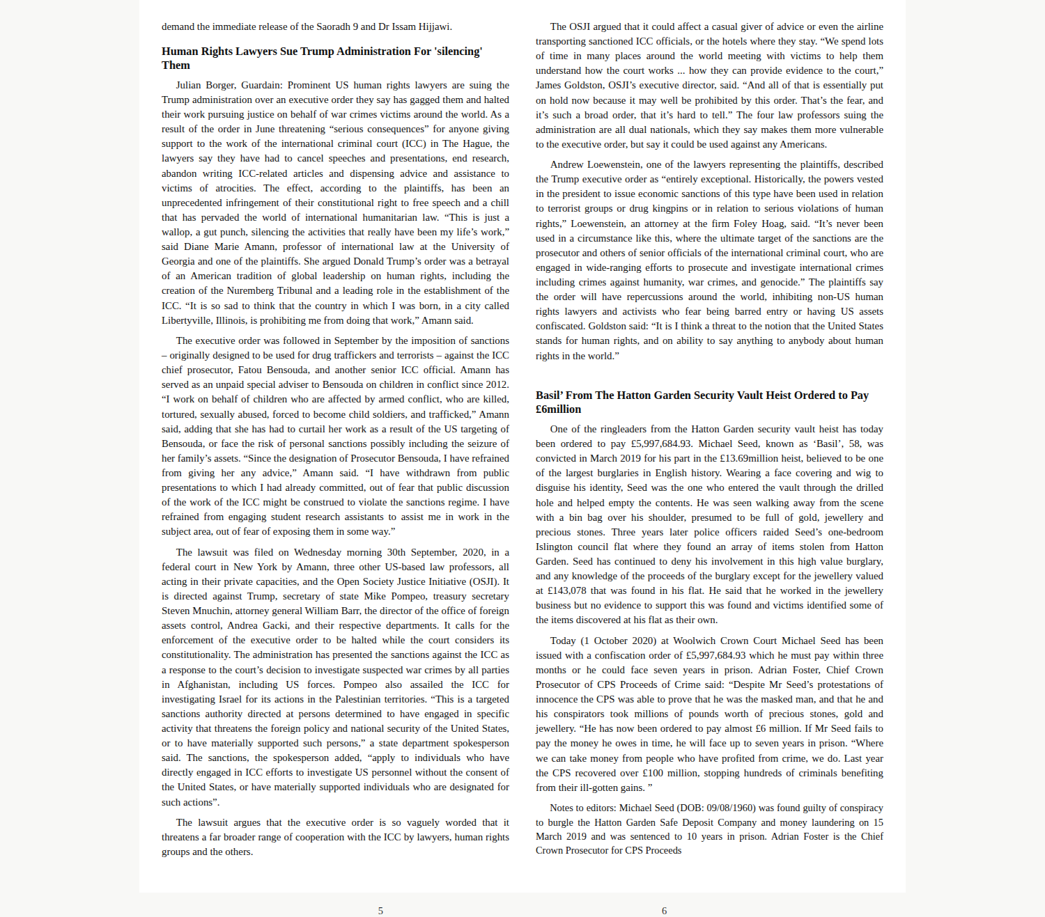demand the immediate release of the Saoradh 9 and Dr Issam Hijjawi.
Human Rights Lawyers Sue Trump Administration For 'silencing' Them
Julian Borger, Guardain: Prominent US human rights lawyers are suing the Trump administration over an executive order they say has gagged them and halted their work pursuing justice on behalf of war crimes victims around the world. As a result of the order in June threatening “serious consequences” for anyone giving support to the work of the international criminal court (ICC) in The Hague, the lawyers say they have had to cancel speeches and presentations, end research, abandon writing ICC-related articles and dispensing advice and assistance to victims of atrocities. The effect, according to the plaintiffs, has been an unprecedented infringement of their constitutional right to free speech and a chill that has pervaded the world of international humanitarian law. “This is just a wallop, a gut punch, silencing the activities that really have been my life’s work,” said Diane Marie Amann, professor of international law at the University of Georgia and one of the plaintiffs. She argued Donald Trump’s order was a betrayal of an American tradition of global leadership on human rights, including the creation of the Nuremberg Tribunal and a leading role in the establishment of the ICC. “It is so sad to think that the country in which I was born, in a city called Libertyville, Illinois, is prohibiting me from doing that work,” Amann said.
The executive order was followed in September by the imposition of sanctions – originally designed to be used for drug traffickers and terrorists – against the ICC chief prosecutor, Fatou Bensouda, and another senior ICC official. Amann has served as an unpaid special adviser to Bensouda on children in conflict since 2012. “I work on behalf of children who are affected by armed conflict, who are killed, tortured, sexually abused, forced to become child soldiers, and trafficked,” Amann said, adding that she has had to curtail her work as a result of the US targeting of Bensouda, or face the risk of personal sanctions possibly including the seizure of her family’s assets. “Since the designation of Prosecutor Bensouda, I have refrained from giving her any advice,” Amann said. “I have withdrawn from public presentations to which I had already committed, out of fear that public discussion of the work of the ICC might be construed to violate the sanctions regime. I have refrained from engaging student research assistants to assist me in work in the subject area, out of fear of exposing them in some way.”
The lawsuit was filed on Wednesday morning 30th September, 2020, in a federal court in New York by Amann, three other US-based law professors, all acting in their private capacities, and the Open Society Justice Initiative (OSJI). It is directed against Trump, secretary of state Mike Pompeo, treasury secretary Steven Mnuchin, attorney general William Barr, the director of the office of foreign assets control, Andrea Gacki, and their respective departments. It calls for the enforcement of the executive order to be halted while the court considers its constitutionality. The administration has presented the sanctions against the ICC as a response to the court’s decision to investigate suspected war crimes by all parties in Afghanistan, including US forces. Pompeo also assailed the ICC for investigating Israel for its actions in the Palestinian territories. “This is a targeted sanctions authority directed at persons determined to have engaged in specific activity that threatens the foreign policy and national security of the United States, or to have materially supported such persons,” a state department spokesperson said. The sanctions, the spokesperson added, “apply to individuals who have directly engaged in ICC efforts to investigate US personnel without the consent of the United States, or have materially supported individuals who are designated for such actions”.
The lawsuit argues that the executive order is so vaguely worded that it threatens a far broader range of cooperation with the ICC by lawyers, human rights groups and the others.
The OSJI argued that it could affect a casual giver of advice or even the airline transporting sanctioned ICC officials, or the hotels where they stay. “We spend lots of time in many places around the world meeting with victims to help them understand how the court works ... how they can provide evidence to the court,” James Goldston, OSJI’s executive director, said. “And all of that is essentially put on hold now because it may well be prohibited by this order. That’s the fear, and it’s such a broad order, that it’s hard to tell.” The four law professors suing the administration are all dual nationals, which they say makes them more vulnerable to the executive order, but say it could be used against any Americans.
Andrew Loewenstein, one of the lawyers representing the plaintiffs, described the Trump executive order as “entirely exceptional. Historically, the powers vested in the president to issue economic sanctions of this type have been used in relation to terrorist groups or drug kingpins or in relation to serious violations of human rights,” Loewenstein, an attorney at the firm Foley Hoag, said. “It’s never been used in a circumstance like this, where the ultimate target of the sanctions are the prosecutor and others of senior officials of the international criminal court, who are engaged in wide-ranging efforts to prosecute and investigate international crimes including crimes against humanity, war crimes, and genocide.” The plaintiffs say the order will have repercussions around the world, inhibiting non-US human rights lawyers and activists who fear being barred entry or having US assets confiscated. Goldston said: “It is I think a threat to the notion that the United States stands for human rights, and on ability to say anything to anybody about human rights in the world.”
Basil’ From The Hatton Garden Security Vault Heist Ordered to Pay £6million
One of the ringleaders from the Hatton Garden security vault heist has today been ordered to pay £5,997,684.93. Michael Seed, known as ‘Basil’, 58, was convicted in March 2019 for his part in the £13.69million heist, believed to be one of the largest burglaries in English history. Wearing a face covering and wig to disguise his identity, Seed was the one who entered the vault through the drilled hole and helped empty the contents. He was seen walking away from the scene with a bin bag over his shoulder, presumed to be full of gold, jewellery and precious stones. Three years later police officers raided Seed’s one-bedroom Islington council flat where they found an array of items stolen from Hatton Garden. Seed has continued to deny his involvement in this high value burglary, and any knowledge of the proceeds of the burglary except for the jewellery valued at £143,078 that was found in his flat. He said that he worked in the jewellery business but no evidence to support this was found and victims identified some of the items discovered at his flat as their own.
Today (1 October 2020) at Woolwich Crown Court Michael Seed has been issued with a confiscation order of £5,997,684.93 which he must pay within three months or he could face seven years in prison. Adrian Foster, Chief Crown Prosecutor of CPS Proceeds of Crime said: “Despite Mr Seed’s protestations of innocence the CPS was able to prove that he was the masked man, and that he and his conspirators took millions of pounds worth of precious stones, gold and jewellery. “He has now been ordered to pay almost £6 million. If Mr Seed fails to pay the money he owes in time, he will face up to seven years in prison. “Where we can take money from people who have profited from crime, we do. Last year the CPS recovered over £100 million, stopping hundreds of criminals benefiting from their ill-gotten gains. ”
Notes to editors: Michael Seed (DOB: 09/08/1960) was found guilty of conspiracy to burgle the Hatton Garden Safe Deposit Company and money laundering on 15 March 2019 and was sentenced to 10 years in prison. Adrian Foster is the Chief Crown Prosecutor for CPS Proceeds
5 6